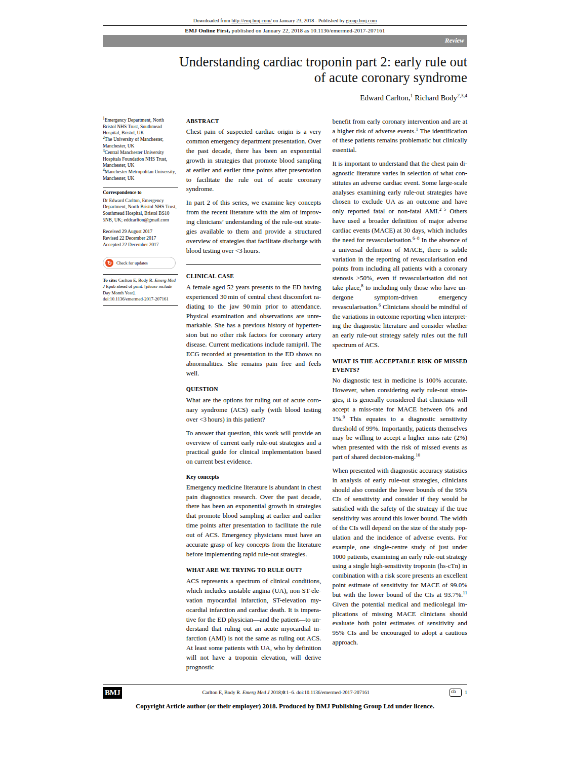Downloaded from http://emj.bmj.com/ on January 23, 2018 - Published by group.bmj.com
EMJ Online First, published on January 22, 2018 as 10.1136/emermed-2017-207161
Review
Understanding cardiac troponin part 2: early rule out
of acute coronary syndrome
Edward Carlton,1 Richard Body2,3,4
1Emergency Department, North Bristol NHS Trust, Southmead Hospital, Bristol, UK
2The University of Manchester, Manchester, UK
3Central Manchester University Hospitals Foundation NHS Trust, Manchester, UK
4Manchester Metropolitan University, Manchester, UK
Correspondence to
Dr Edward Carlton, Emergency Department, North Bristol NHS Trust, Southmead Hospital, Bristol BS10 5NB, UK; eddcarlton@gmail.com
Received 29 August 2017
Revised 22 December 2017
Accepted 22 December 2017
↻ Check for updates
To cite: Carlton E, Body R. Emerg Med J Epub ahead of print: [please include Day Month Year]. doi:10.1136/emermed-2017-207161
Abstract
Chest pain of suspected cardiac origin is a very common emergency department presentation. Over the past decade, there has been an exponential growth in strategies that promote blood sampling at earlier and earlier time points after presentation to facilitate the rule out of acute coronary syndrome.
In part 2 of this series, we examine key concepts from the recent literature with the aim of improving clinicians’ understanding of the rule-out strategies available to them and provide a structured overview of strategies that facilitate discharge with blood testing over <3 hours.
Clinical case
A female aged 52 years presents to the ED having experienced 30 min of central chest discomfort radiating to the jaw 90 min prior to attendance. Physical examination and observations are unremarkable. She has a previous history of hypertension but no other risk factors for coronary artery disease. Current medications include ramipril. The ECG recorded at presentation to the ED shows no abnormalities. She remains pain free and feels well.
Question
What are the options for ruling out of acute coronary syndrome (ACS) early (with blood testing over <3 hours) in this patient?
To answer that question, this work will provide an overview of current early rule-out strategies and a practical guide for clinical implementation based on current best evidence.
Key concepts
Emergency medicine literature is abundant in chest pain diagnostics research. Over the past decade, there has been an exponential growth in strategies that promote blood sampling at earlier and earlier time points after presentation to facilitate the rule out of ACS. Emergency physicians must have an accurate grasp of key concepts from the literature before implementing rapid rule-out strategies.
What are we trying to rule out?
ACS represents a spectrum of clinical conditions, which includes unstable angina (UA), non-ST-elevation myocardial infarction, ST-elevation myocardial infarction and cardiac death. It is imperative for the ED physician—and the patient—to understand that ruling out an acute myocardial infarction (AMI) is not the same as ruling out ACS. At least some patients with UA, who by definition will not have a troponin elevation, will derive prognostic
benefit from early coronary intervention and are at a higher risk of adverse events.1 The identification of these patients remains problematic but clinically essential.
It is important to understand that the chest pain diagnostic literature varies in selection of what constitutes an adverse cardiac event. Some large-scale analyses examining early rule-out strategies have chosen to exclude UA as an outcome and have only reported fatal or non-fatal AMI.2–5 Others have used a broader definition of major adverse cardiac events (MACE) at 30 days, which includes the need for revascularisation.6–8 In the absence of a universal definition of MACE, there is subtle variation in the reporting of revascularisation end points from including all patients with a coronary stenosis >50%, even if revascularisation did not take place,8 to including only those who have undergone symptom-driven emergency revascularisation.6 Clinicians should be mindful of the variations in outcome reporting when interpreting the diagnostic literature and consider whether an early rule-out strategy safely rules out the full spectrum of ACS.
What is the acceptable risk of missed events?
No diagnostic test in medicine is 100% accurate. However, when considering early rule-out strategies, it is generally considered that clinicians will accept a miss-rate for MACE between 0% and 1%.9 This equates to a diagnostic sensitivity threshold of 99%. Importantly, patients themselves may be willing to accept a higher miss-rate (2%) when presented with the risk of missed events as part of shared decision-making.10
When presented with diagnostic accuracy statistics in analysis of early rule-out strategies, clinicians should also consider the lower bounds of the 95% CIs of sensitivity and consider if they would be satisfied with the safety of the strategy if the true sensitivity was around this lower bound. The width of the CIs will depend on the size of the study population and the incidence of adverse events. For example, one single-centre study of just under 1000 patients, examining an early rule-out strategy using a single high-sensitivity troponin (hs-cTn) in combination with a risk score presents an excellent point estimate of sensitivity for MACE of 99.0% but with the lower bound of the CIs at 93.7%.11 Given the potential medical and medicolegal implications of missing MACE clinicians should evaluate both point estimates of sensitivity and 95% CIs and be encouraged to adopt a cautious approach.
BMJ Carlton E, Body R. Emerg Med J 2018;0:1–6. doi:10.1136/emermed-2017-207161 1
Copyright Article author (or their employer) 2018. Produced by BMJ Publishing Group Ltd under licence.